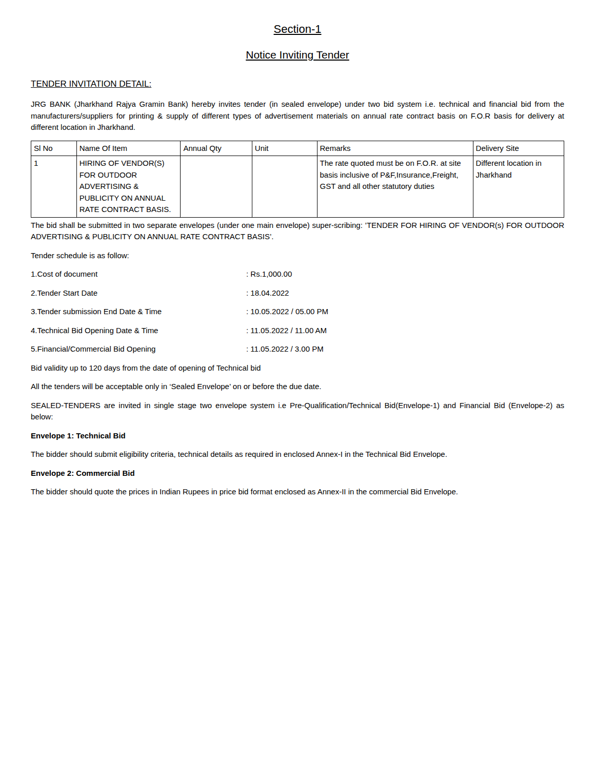Section-1
Notice Inviting Tender
TENDER INVITATION DETAIL:
JRG BANK (Jharkhand Rajya Gramin Bank) hereby invites tender (in sealed envelope) under two bid system i.e. technical and financial bid from the manufacturers/suppliers for printing & supply of different types of advertisement materials on annual rate contract basis on F.O.R basis for delivery at different location in Jharkhand.
| Sl No | Name Of Item | Annual Qty | Unit | Remarks | Delivery Site |
| --- | --- | --- | --- | --- | --- |
| 1 | HIRING OF VENDOR(S) FOR OUTDOOR ADVERTISING & PUBLICITY ON ANNUAL RATE CONTRACT BASIS. | | | The rate quoted must be on F.O.R. at site basis inclusive of P&F,Insurance,Freight, GST and all other statutory duties | Different location in Jharkhand |
The bid shall be submitted in two separate envelopes (under one main envelope) super-scribing: ’TENDER FOR HIRING OF VENDOR(s) FOR OUTDOOR ADVERTISING & PUBLICITY ON ANNUAL RATE CONTRACT BASIS’.
Tender schedule is as follow:
1.Cost of document: Rs.1,000.00
2.Tender Start Date: 18.04.2022
3.Tender submission End Date & Time: 10.05.2022 / 05.00 PM
4.Technical Bid Opening Date & Time: 11.05.2022 / 11.00 AM
5.Financial/Commercial Bid Opening: 11.05.2022 / 3.00 PM
Bid validity up to 120 days from the date of opening of Technical bid
All the tenders will be acceptable only in ‘Sealed Envelope’ on or before the due date.
SEALED-TENDERS are invited in single stage two envelope system i.e Pre-Qualification/Technical Bid(Envelope-1) and Financial Bid (Envelope-2) as below:
Envelope 1: Technical Bid
The bidder should submit eligibility criteria, technical details as required in enclosed Annex-I in the Technical Bid Envelope.
Envelope 2: Commercial Bid
The bidder should quote the prices in Indian Rupees in price bid format enclosed as Annex-II in the commercial Bid Envelope.